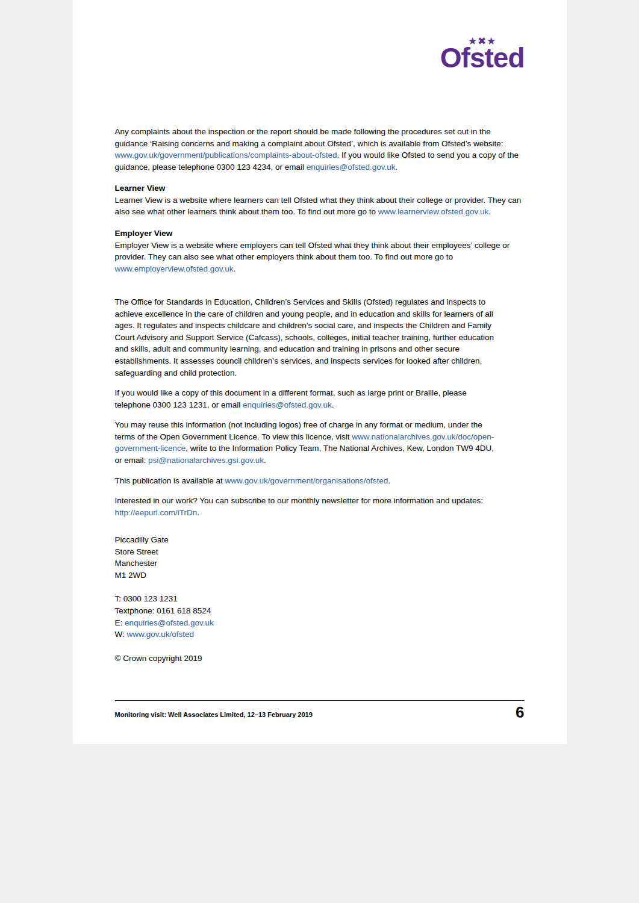★✖★
Ofsted
Any complaints about the inspection or the report should be made following the procedures set out in the guidance ‘Raising concerns and making a complaint about Ofsted’, which is available from Ofsted’s website: www.gov.uk/government/publications/complaints-about-ofsted. If you would like Ofsted to send you a copy of the guidance, please telephone 0300 123 4234, or email enquiries@ofsted.gov.uk.
Learner View
Learner View is a website where learners can tell Ofsted what they think about their college or provider. They can also see what other learners think about them too. To find out more go to www.learnerview.ofsted.gov.uk.
Employer View
Employer View is a website where employers can tell Ofsted what they think about their employees’ college or provider. They can also see what other employers think about them too. To find out more go to
www.employerview.ofsted.gov.uk.
The Office for Standards in Education, Children’s Services and Skills (Ofsted) regulates and inspects to achieve excellence in the care of children and young people, and in education and skills for learners of all ages. It regulates and inspects childcare and children’s social care, and inspects the Children and Family Court Advisory and Support Service (Cafcass), schools, colleges, initial teacher training, further education and skills, adult and community learning, and education and training in prisons and other secure establishments. It assesses council children’s services, and inspects services for looked after children, safeguarding and child protection.
If you would like a copy of this document in a different format, such as large print or Braille, please telephone 0300 123 1231, or email enquiries@ofsted.gov.uk.
You may reuse this information (not including logos) free of charge in any format or medium, under the terms of the Open Government Licence. To view this licence, visit www.nationalarchives.gov.uk/doc/open-government-licence, write to the Information Policy Team, The National Archives, Kew, London TW9 4DU, or email: psi@nationalarchives.gsi.gov.uk.
This publication is available at www.gov.uk/government/organisations/ofsted.
Interested in our work? You can subscribe to our monthly newsletter for more information and updates: http://eepurl.com/iTrDn.
Piccadilly Gate
Store Street
Manchester
M1 2WD
T: 0300 123 1231
Textphone: 0161 618 8524
E: enquiries@ofsted.gov.uk
W: www.gov.uk/ofsted
© Crown copyright 2019
Monitoring visit: Well Associates Limited, 12–13 February 2019
6